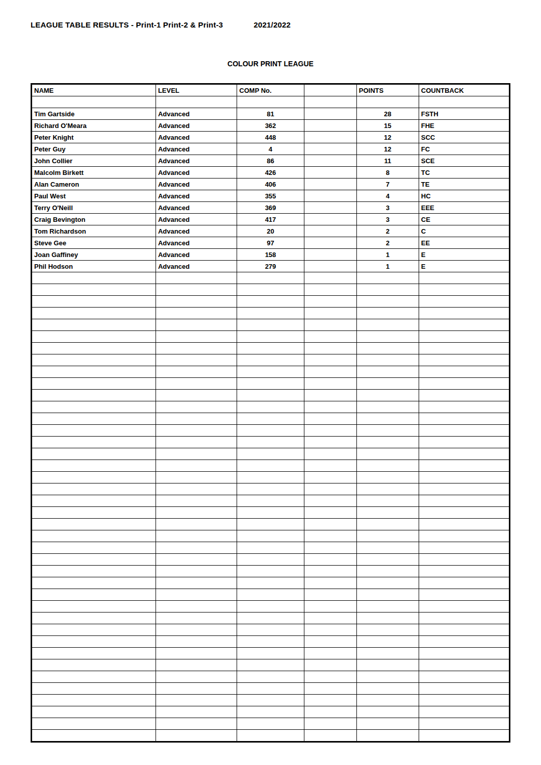LEAGUE TABLE RESULTS - Print-1 Print-2 & Print-32021/2022
COLOUR PRINT LEAGUE
| NAME | LEVEL | COMP No. | | POINTS | COUNTBACK |
| --- | --- | --- | --- | --- | --- |
| Tim Gartside | Advanced | 81 | | 28 | FSTH |
| Richard O'Meara | Advanced | 362 | | 15 | FHE |
| Peter Knight | Advanced | 448 | | 12 | SCC |
| Peter Guy | Advanced | 4 | | 12 | FC |
| John Collier | Advanced | 86 | | 11 | SCE |
| Malcolm Birkett | Advanced | 426 | | 8 | TC |
| Alan Cameron | Advanced | 406 | | 7 | TE |
| Paul West | Advanced | 355 | | 4 | HC |
| Terry O'Neill | Advanced | 369 | | 3 | EEE |
| Craig Bevington | Advanced | 417 | | 3 | CE |
| Tom Richardson | Advanced | 20 | | 2 | C |
| Steve Gee | Advanced | 97 | | 2 | EE |
| Joan Gaffiney | Advanced | 158 | | 1 | E |
| Phil Hodson | Advanced | 279 | | 1 | E |